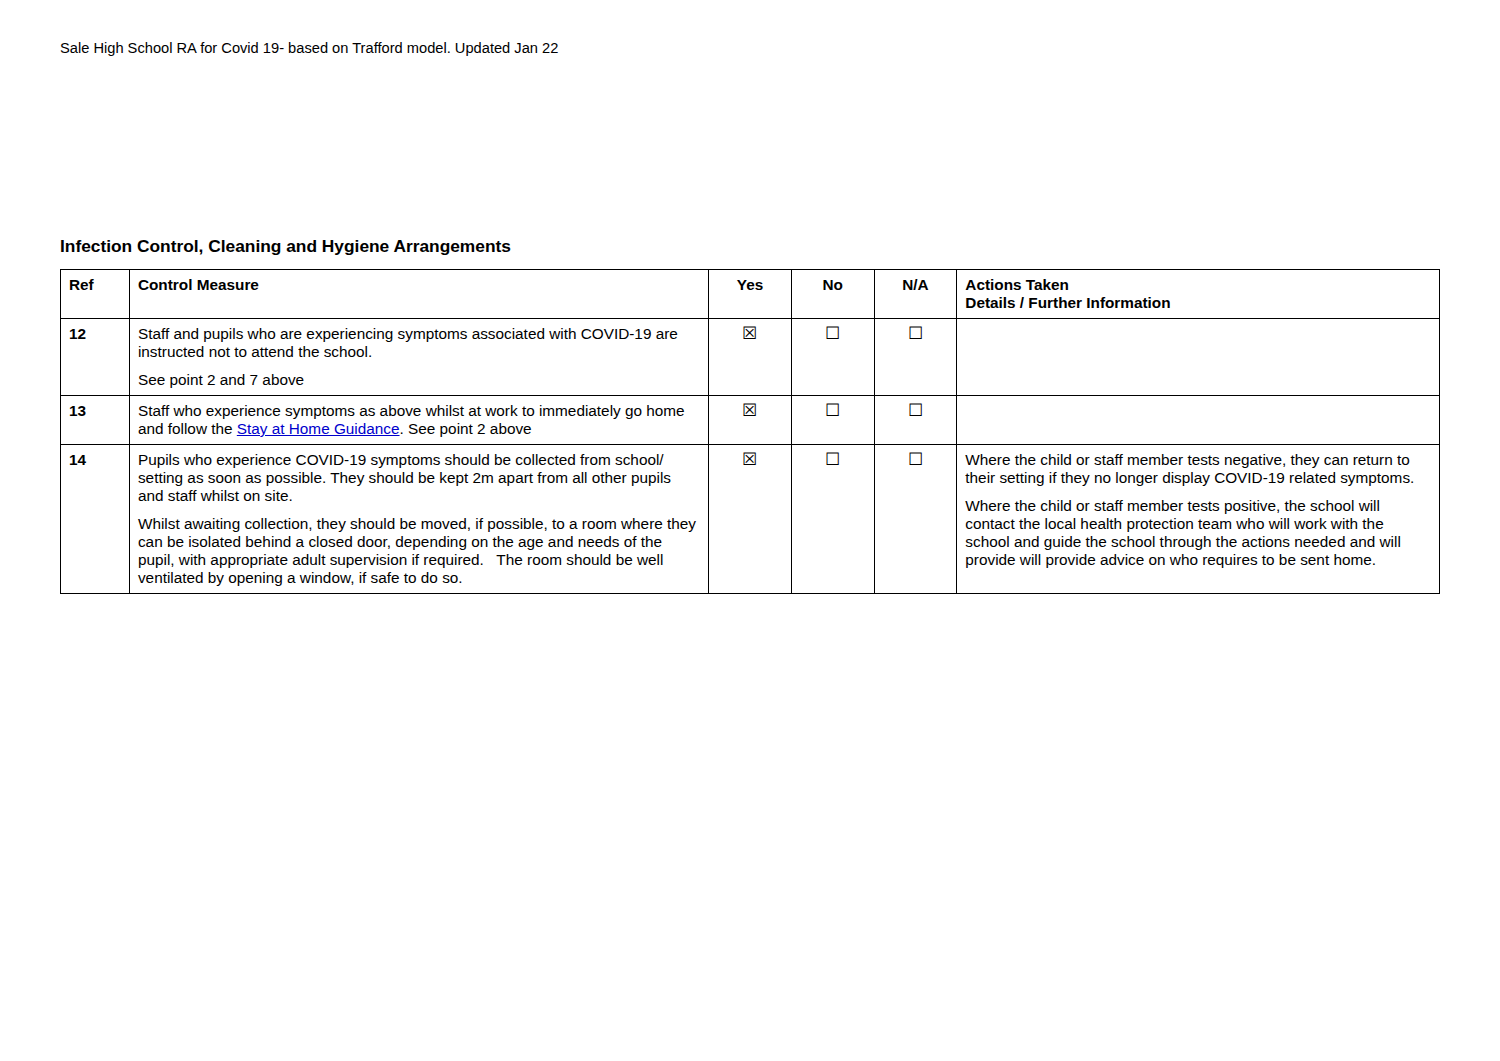Sale High School RA for Covid 19- based on Trafford model. Updated Jan 22
Infection Control, Cleaning and Hygiene Arrangements
| Ref | Control Measure | Yes | No | N/A | Actions Taken Details / Further Information |
| --- | --- | --- | --- | --- | --- |
| 12 | Staff and pupils who are experiencing symptoms associated with COVID-19 are instructed not to attend the school. See point 2 and 7 above | ☒ | ☐ | ☐ | |
| 13 | Staff who experience symptoms as above whilst at work to immediately go home and follow the Stay at Home Guidance . See point 2 above | ☒ | ☐ | ☐ | |
| 14 | Pupils who experience COVID-19 symptoms should be collected from school/ setting as soon as possible. They should be kept 2m apart from all other pupils and staff whilst on site. Whilst awaiting collection, they should be moved, if possible, to a room where they can be isolated behind a closed door, depending on the age and needs of the pupil, with appropriate adult supervision if required. The room should be well ventilated by opening a window, if safe to do so. | ☒ | ☐ | ☐ | Where the child or staff member tests negative, they can return to their setting if they no longer display COVID-19 related symptoms. Where the child or staff member tests positive, the school will contact the local health protection team who will work with the school and guide the school through the actions needed and will provide will provide advice on who requires to be sent home. |